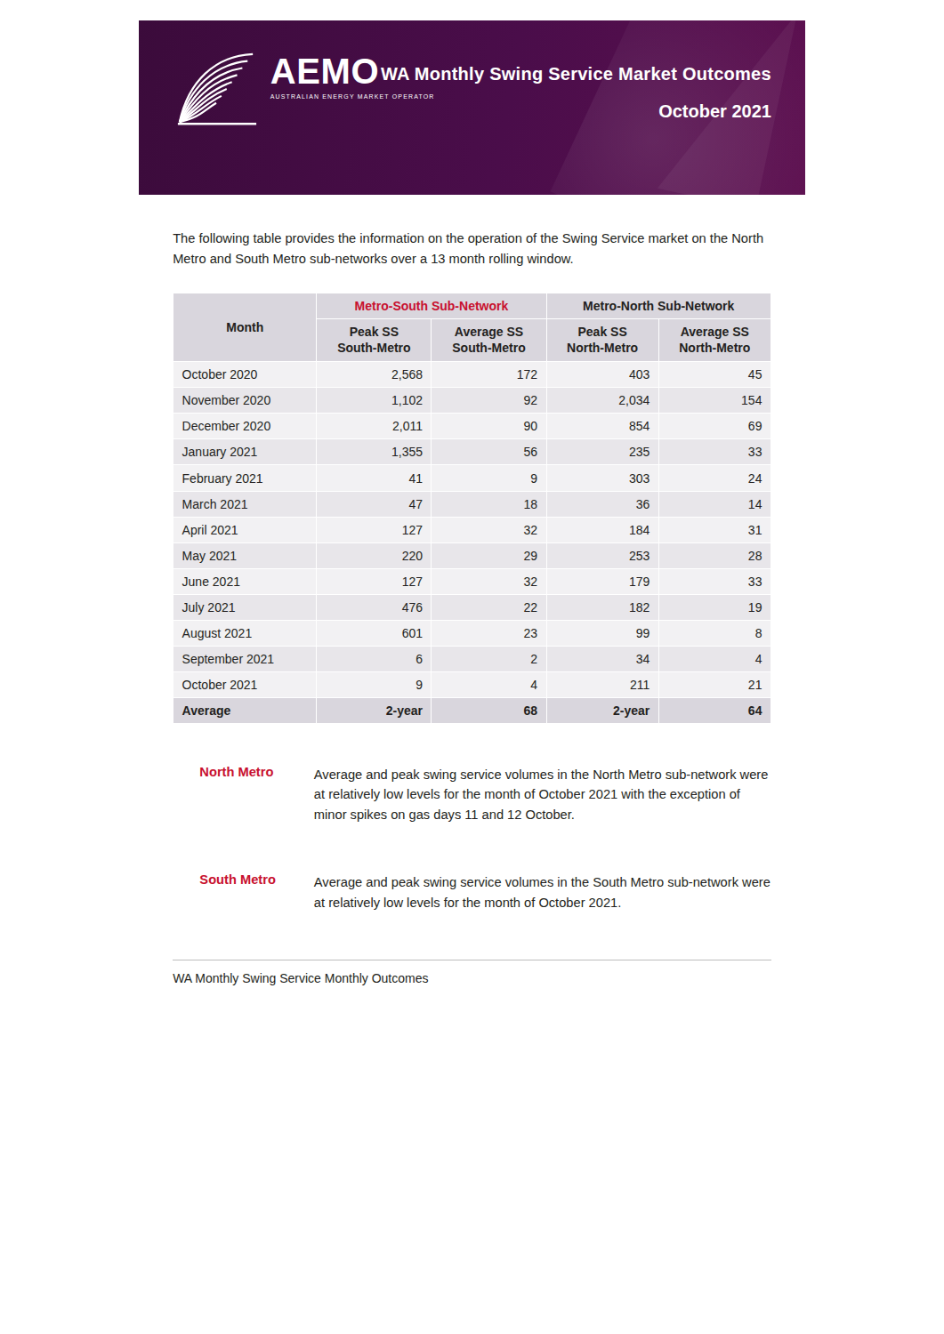AEMO
AUSTRALIAN ENERGY MARKET OPERATOR
WA Monthly Swing Service Market Outcomes
October 2021
The following table provides the information on the operation of the Swing Service market on the North Metro and South Metro sub-networks over a 13 month rolling window.
| Month | Metro-South Sub-Network | Metro-North Sub-Network |
| --- | --- | --- |
| Peak SS South-Metro | Average SS South-Metro | Peak SS North-Metro | Average SS North-Metro |
| October 2020 | 2,568 | 172 | 403 | 45 |
| November 2020 | 1,102 | 92 | 2,034 | 154 |
| December 2020 | 2,011 | 90 | 854 | 69 |
| January 2021 | 1,355 | 56 | 235 | 33 |
| February 2021 | 41 | 9 | 303 | 24 |
| March 2021 | 47 | 18 | 36 | 14 |
| April 2021 | 127 | 32 | 184 | 31 |
| May 2021 | 220 | 29 | 253 | 28 |
| June 2021 | 127 | 32 | 179 | 33 |
| July 2021 | 476 | 22 | 182 | 19 |
| August 2021 | 601 | 23 | 99 | 8 |
| September 2021 | 6 | 2 | 34 | 4 |
| October 2021 | 9 | 4 | 211 | 21 |
| Average | 2-year | 68 | 2-year | 64 |
North Metro
Average and peak swing service volumes in the North Metro sub-network were at relatively low levels for the month of October 2021 with the exception of minor spikes on gas days 11 and 12 October.
South Metro
Average and peak swing service volumes in the South Metro sub-network were at relatively low levels for the month of October 2021.
WA Monthly Swing Service Monthly Outcomes